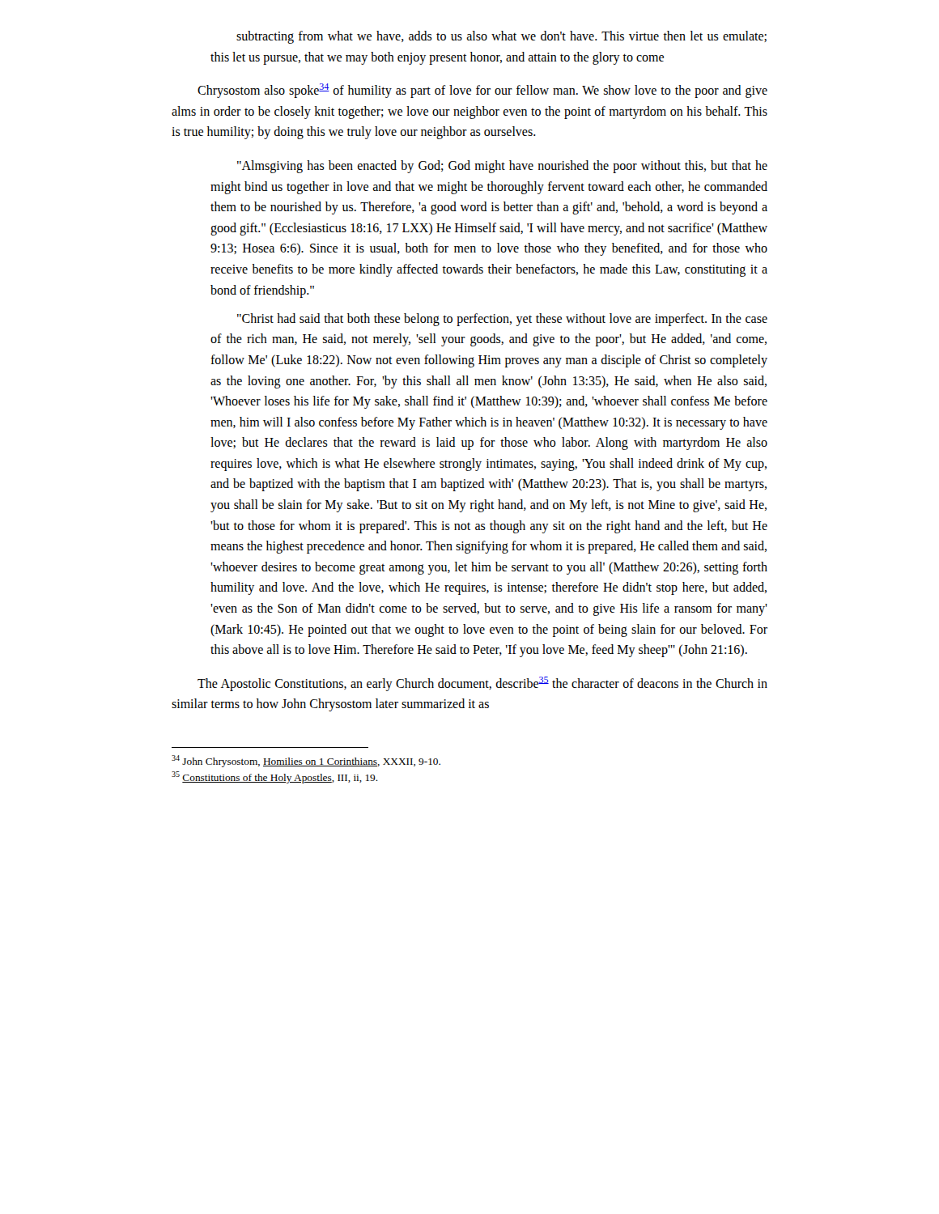subtracting from what we have, adds to us also what we don't have. This virtue then let us emulate; this let us pursue, that we may both enjoy present honor, and attain to the glory to come
Chrysostom also spoke34 of humility as part of love for our fellow man. We show love to the poor and give alms in order to be closely knit together; we love our neighbor even to the point of martyrdom on his behalf. This is true humility; by doing this we truly love our neighbor as ourselves.
"Almsgiving has been enacted by God; God might have nourished the poor without this, but that he might bind us together in love and that we might be thoroughly fervent toward each other, he commanded them to be nourished by us. Therefore, 'a good word is better than a gift' and, 'behold, a word is beyond a good gift." (Ecclesiasticus 18:16, 17 LXX) He Himself said, 'I will have mercy, and not sacrifice' (Matthew 9:13; Hosea 6:6). Since it is usual, both for men to love those who they benefited, and for those who receive benefits to be more kindly affected towards their benefactors, he made this Law, constituting it a bond of friendship."
"Christ had said that both these belong to perfection, yet these without love are imperfect. In the case of the rich man, He said, not merely, 'sell your goods, and give to the poor', but He added, 'and come, follow Me' (Luke 18:22). Now not even following Him proves any man a disciple of Christ so completely as the loving one another. For, 'by this shall all men know' (John 13:35), He said, when He also said, 'Whoever loses his life for My sake, shall find it' (Matthew 10:39); and, 'whoever shall confess Me before men, him will I also confess before My Father which is in heaven' (Matthew 10:32). It is necessary to have love; but He declares that the reward is laid up for those who labor. Along with martyrdom He also requires love, which is what He elsewhere strongly intimates, saying, 'You shall indeed drink of My cup, and be baptized with the baptism that I am baptized with' (Matthew 20:23). That is, you shall be martyrs, you shall be slain for My sake. 'But to sit on My right hand, and on My left, is not Mine to give', said He, 'but to those for whom it is prepared'. This is not as though any sit on the right hand and the left, but He means the highest precedence and honor. Then signifying for whom it is prepared, He called them and said, 'whoever desires to become great among you, let him be servant to you all' (Matthew 20:26), setting forth humility and love. And the love, which He requires, is intense; therefore He didn't stop here, but added, 'even as the Son of Man didn't come to be served, but to serve, and to give His life a ransom for many' (Mark 10:45). He pointed out that we ought to love even to the point of being slain for our beloved. For this above all is to love Him. Therefore He said to Peter, 'If you love Me, feed My sheep'" (John 21:16).
The Apostolic Constitutions, an early Church document, describe35 the character of deacons in the Church in similar terms to how John Chrysostom later summarized it as
34 John Chrysostom, Homilies on 1 Corinthians, XXXII, 9-10.
35 Constitutions of the Holy Apostles, III, ii, 19.